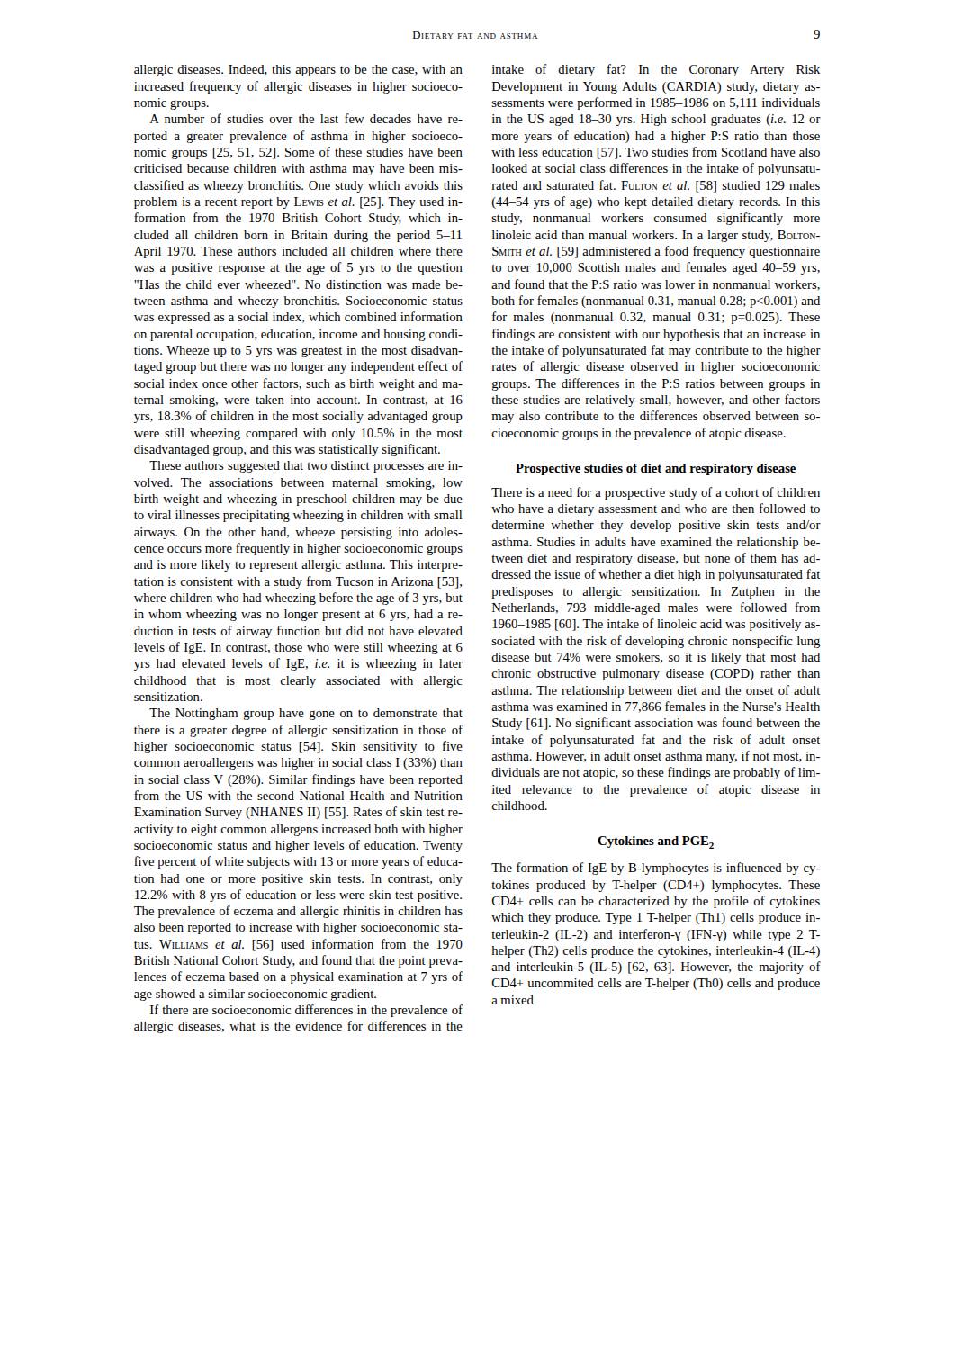Dietary fat and asthma 9
allergic diseases. Indeed, this appears to be the case, with an increased frequency of allergic diseases in higher socioeconomic groups.
A number of studies over the last few decades have reported a greater prevalence of asthma in higher socioeconomic groups [25, 51, 52]. Some of these studies have been criticised because children with asthma may have been misclassified as wheezy bronchitis. One study which avoids this problem is a recent report by Lewis et al. [25]. They used information from the 1970 British Cohort Study, which included all children born in Britain during the period 5–11 April 1970. These authors included all children where there was a positive response at the age of 5 yrs to the question "Has the child ever wheezed". No distinction was made between asthma and wheezy bronchitis. Socioeconomic status was expressed as a social index, which combined information on parental occupation, education, income and housing conditions. Wheeze up to 5 yrs was greatest in the most disadvantaged group but there was no longer any independent effect of social index once other factors, such as birth weight and maternal smoking, were taken into account. In contrast, at 16 yrs, 18.3% of children in the most socially advantaged group were still wheezing compared with only 10.5% in the most disadvantaged group, and this was statistically significant.
These authors suggested that two distinct processes are involved. The associations between maternal smoking, low birth weight and wheezing in preschool children may be due to viral illnesses precipitating wheezing in children with small airways. On the other hand, wheeze persisting into adolescence occurs more frequently in higher socioeconomic groups and is more likely to represent allergic asthma. This interpretation is consistent with a study from Tucson in Arizona [53], where children who had wheezing before the age of 3 yrs, but in whom wheezing was no longer present at 6 yrs, had a reduction in tests of airway function but did not have elevated levels of IgE. In contrast, those who were still wheezing at 6 yrs had elevated levels of IgE, i.e. it is wheezing in later childhood that is most clearly associated with allergic sensitization.
The Nottingham group have gone on to demonstrate that there is a greater degree of allergic sensitization in those of higher socioeconomic status [54]. Skin sensitivity to five common aeroallergens was higher in social class I (33%) than in social class V (28%). Similar findings have been reported from the US with the second National Health and Nutrition Examination Survey (NHANES II) [55]. Rates of skin test reactivity to eight common allergens increased both with higher socioeconomic status and higher levels of education. Twenty five percent of white subjects with 13 or more years of education had one or more positive skin tests. In contrast, only 12.2% with 8 yrs of education or less were skin test positive. The prevalence of eczema and allergic rhinitis in children has also been reported to increase with higher socioeconomic status. Williams et al. [56] used information from the 1970 British National Cohort Study, and found that the point prevalences of eczema based on a physical examination at 7 yrs of age showed a similar socioeconomic gradient.
If there are socioeconomic differences in the prevalence of allergic diseases, what is the evidence for differences in the intake of dietary fat? In the Coronary Artery Risk Development in Young Adults (CARDIA) study, dietary assessments were performed in 1985–1986 on 5,111 individuals in the US aged 18–30 yrs. High school graduates (i.e. 12 or more years of education) had a higher P:S ratio than those with less education [57]. Two studies from Scotland have also looked at social class differences in the intake of polyunsaturated and saturated fat. Fulton et al. [58] studied 129 males (44–54 yrs of age) who kept detailed dietary records. In this study, nonmanual workers consumed significantly more linoleic acid than manual workers. In a larger study, Bolton-Smith et al. [59] administered a food frequency questionnaire to over 10,000 Scottish males and females aged 40–59 yrs, and found that the P:S ratio was lower in nonmanual workers, both for females (nonmanual 0.31, manual 0.28; p<0.001) and for males (nonmanual 0.32, manual 0.31; p=0.025). These findings are consistent with our hypothesis that an increase in the intake of polyunsaturated fat may contribute to the higher rates of allergic disease observed in higher socioeconomic groups. The differences in the P:S ratios between groups in these studies are relatively small, however, and other factors may also contribute to the differences observed between socioeconomic groups in the prevalence of atopic disease.
Prospective studies of diet and respiratory disease
There is a need for a prospective study of a cohort of children who have a dietary assessment and who are then followed to determine whether they develop positive skin tests and/or asthma. Studies in adults have examined the relationship between diet and respiratory disease, but none of them has addressed the issue of whether a diet high in polyunsaturated fat predisposes to allergic sensitization. In Zutphen in the Netherlands, 793 middle-aged males were followed from 1960–1985 [60]. The intake of linoleic acid was positively associated with the risk of developing chronic nonspecific lung disease but 74% were smokers, so it is likely that most had chronic obstructive pulmonary disease (COPD) rather than asthma. The relationship between diet and the onset of adult asthma was examined in 77,866 females in the Nurse's Health Study [61]. No significant association was found between the intake of polyunsaturated fat and the risk of adult onset asthma. However, in adult onset asthma many, if not most, individuals are not atopic, so these findings are probably of limited relevance to the prevalence of atopic disease in childhood.
Cytokines and PGE2
The formation of IgE by B-lymphocytes is influenced by cytokines produced by T-helper (CD4+) lymphocytes. These CD4+ cells can be characterized by the profile of cytokines which they produce. Type 1 T-helper (Th1) cells produce interleukin-2 (IL-2) and interferon-γ (IFN-γ) while type 2 T-helper (Th2) cells produce the cytokines, interleukin-4 (IL-4) and interleukin-5 (IL-5) [62, 63]. However, the majority of CD4+ uncommited cells are T-helper (Th0) cells and produce a mixed